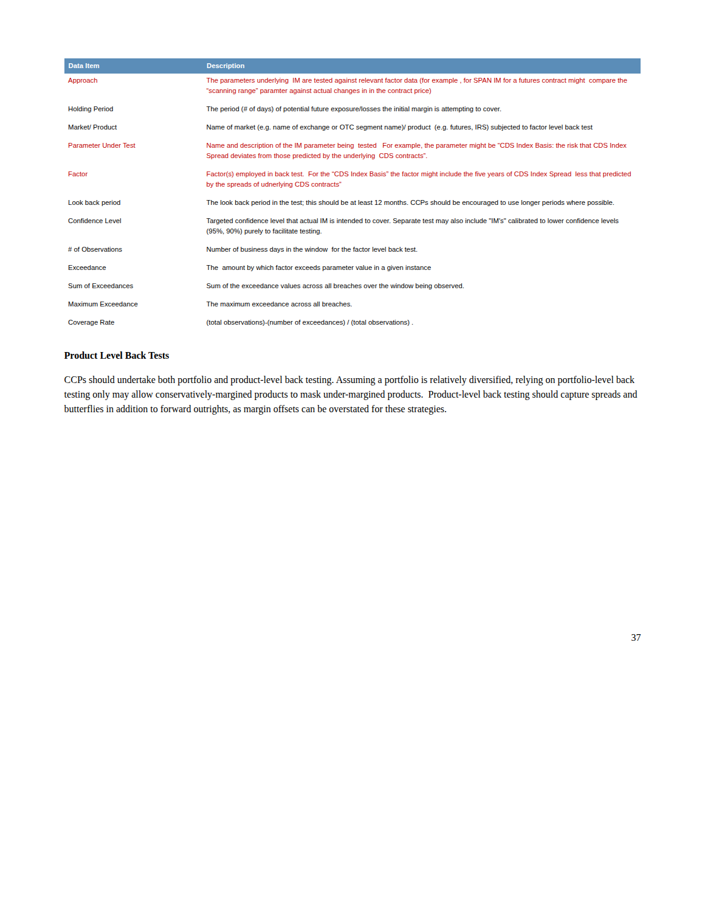| Data Item | Description |
| --- | --- |
| Approach | The parameters underlying IM are tested against relevant factor data (for example , for SPAN IM for a futures contract might compare the “scanning range” paramter against actual changes in in the contract price) |
| Holding Period | The period (# of days) of potential future exposure/losses the initial margin is attempting to cover. |
| Market/ Product | Name of market (e.g. name of exchange or OTC segment name)/ product (e.g. futures, IRS) subjected to factor level back test |
| Parameter Under Test | Name and description of the IM parameter being tested For example, the parameter might be “CDS Index Basis: the risk that CDS Index Spread deviates from those predicted by the underlying CDS contracts”. |
| Factor | Factor(s) employed in back test. For the “CDS Index Basis” the factor might include the five years of CDS Index Spread less that predicted by the spreads of udnerlying CDS contracts” |
| Look back period | The look back period in the test; this should be at least 12 months. CCPs should be encouraged to use longer periods where possible. |
| Confidence Level | Targeted confidence level that actual IM is intended to cover. Separate test may also include "IM's" calibrated to lower confidence levels (95%, 90%) purely to facilitate testing. |
| # of Observations | Number of business days in the window for the factor level back test. |
| Exceedance | The amount by which factor exceeds parameter value in a given instance |
| Sum of Exceedances | Sum of the exceedance values across all breaches over the window being observed. |
| Maximum Exceedance | The maximum exceedance across all breaches. |
| Coverage Rate | (total observations)-(number of exceedances) / (total observations) . |
Product Level Back Tests
CCPs should undertake both portfolio and product-level back testing. Assuming a portfolio is relatively diversified, relying on portfolio-level back testing only may allow conservatively-margined products to mask under-margined products. Product-level back testing should capture spreads and butterflies in addition to forward outrights, as margin offsets can be overstated for these strategies.
37